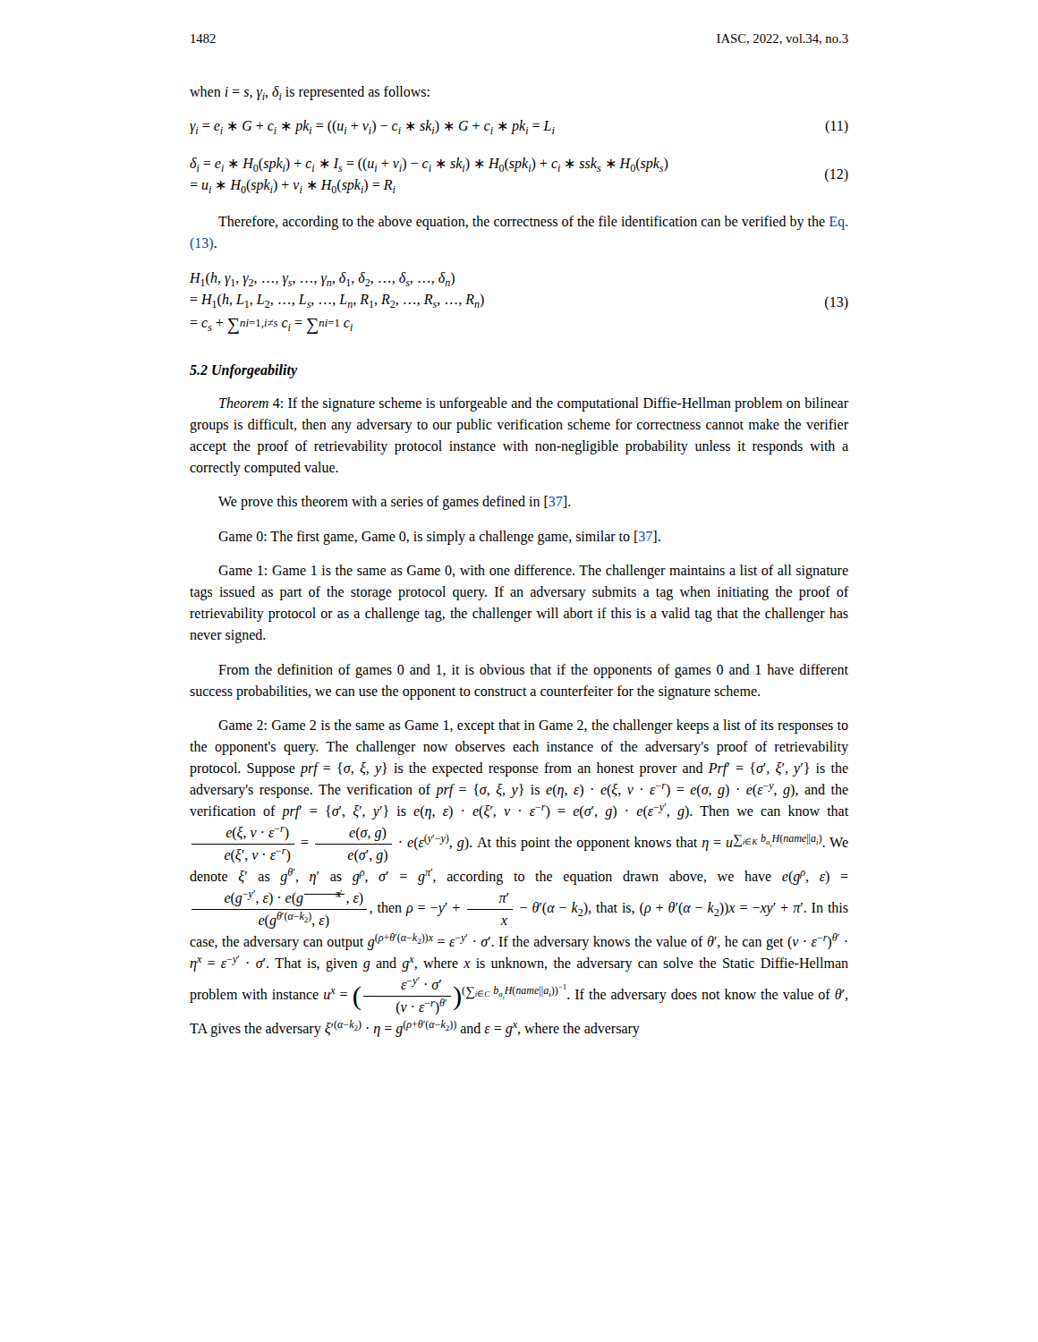1482 IASC, 2022, vol.34, no.3
when i = s, γi, δi is represented as follows:
γi = ei ∗ G + ci ∗ pki = ((ui + vi) − ci ∗ ski) ∗ G + ci ∗ pki = Li
(11)
δi = ei ∗ H0(spki) + ci ∗ Is = ((ui + vi) − ci ∗ ski) ∗ H0(spki) + ci ∗ ssks ∗ H0(spks) = ui ∗ H0(spki) + vi ∗ H0(spki) = Ri
(12)
Therefore, according to the above equation, the correctness of the file identification can be verified by the Eq. (13).
H1(h, γ1, γ2, …, γs, …, γn, δ1, δ2, …, δs, …, δn) = H1(h, L1, L2, …, Ls, …, Ln, R1, R2, …, Rs, …, Rn) = cs + ∑ni=1,i≠s ci = ∑ni=1 ci
(13)
5.2 Unforgeability
Theorem 4: If the signature scheme is unforgeable and the computational Diffie-Hellman problem on bilinear groups is difficult, then any adversary to our public verification scheme for correctness cannot make the verifier accept the proof of retrievability protocol instance with non-negligible probability unless it responds with a correctly computed value.
We prove this theorem with a series of games defined in [37].
Game 0: The first game, Game 0, is simply a challenge game, similar to [37].
Game 1: Game 1 is the same as Game 0, with one difference. The challenger maintains a list of all signature tags issued as part of the storage protocol query. If an adversary submits a tag when initiating the proof of retrievability protocol or as a challenge tag, the challenger will abort if this is a valid tag that the challenger has never signed.
From the definition of games 0 and 1, it is obvious that if the opponents of games 0 and 1 have different success probabilities, we can use the opponent to construct a counterfeiter for the signature scheme.
Game 2: Game 2 is the same as Game 1, except that in Game 2, the challenger keeps a list of its responses to the opponent's query. The challenger now observes each instance of the adversary's proof of retrievability protocol. Suppose prf = {σ, ξ, y} is the expected response from an honest prover and Prf′ = {σ′, ξ′, y′} is the adversary's response. The verification of prf = {σ, ξ, y} is e(η, ε) · e(ξ, v · ε−r) = e(σ, g) · e(ε−y, g), and the verification of prf′ = {σ′, ξ′, y′} is e(η, ε) · e(ξ′, v · ε−r) = e(σ′, g) · e(ε−y′, g). Then we can know that e(ξ, v · ε−r) e(ξ′, v · ε−r) = e(σ, g) e(σ′, g) · e(ε(y′−y), g). At this point the opponent knows that η = u∑i∈K baiH(name||ai). We denote ξ′ as gθ′, η′ as gρ, σ′ = gπ′, according to the equation drawn above, we have e(gρ, ε) = e(g−y′, ε) · e(gπ′x, ε) e(gθ′(α−k2), ε), then ρ = −y′ + π′x − θ′(α − k2), that is, (ρ + θ′(α − k2))x = −xy′ + π′. In this case, the adversary can output g(ρ+θ′(α−k2))x = ε−y′ · σ′. If the adversary knows the value of θ′, he can get (v · ε−r)θ′ · ηx = ε−y′ · σ′. That is, given g and gx, where x is unknown, the adversary can solve the Static Diffie-Hellman problem with instance ux = (ε−y′ · σ′(v · ε−r)θ′)(∑i∈C baiH(name||ai))−1. If the adversary does not know the value of θ′, TA gives the adversary ξ′(α−k2) · η = g(ρ+θ′(α−k2)) and ε = gx, where the adversary